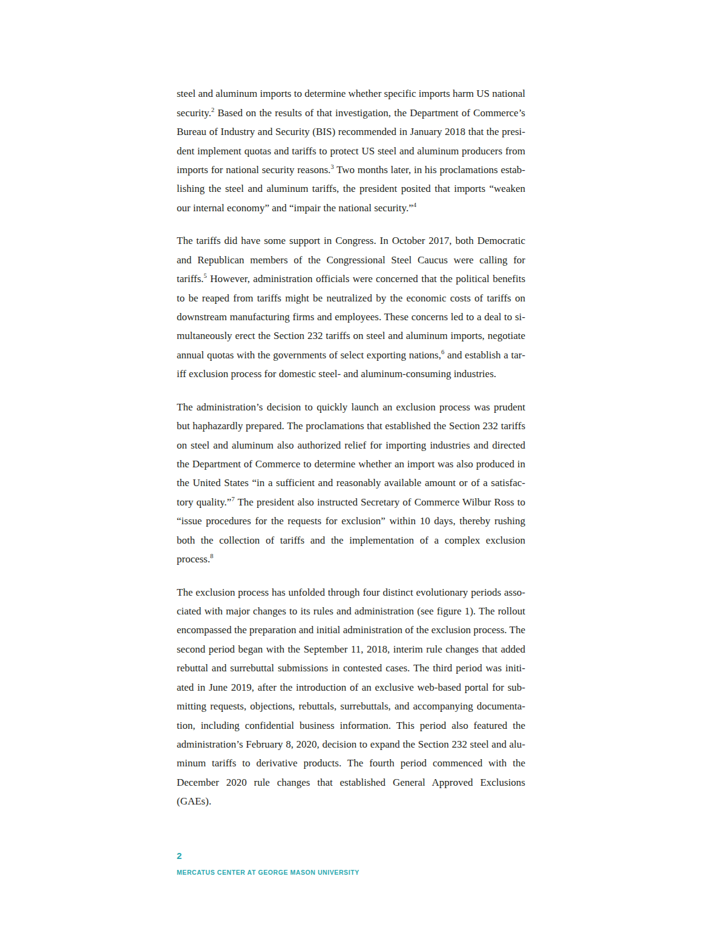steel and aluminum imports to determine whether specific imports harm US national security.2 Based on the results of that investigation, the Department of Commerce’s Bureau of Industry and Security (BIS) recommended in January 2018 that the president implement quotas and tariffs to protect US steel and aluminum producers from imports for national security reasons.3 Two months later, in his proclamations establishing the steel and aluminum tariffs, the president posited that imports “weaken our internal economy” and “impair the national security.”4
The tariffs did have some support in Congress. In October 2017, both Democratic and Republican members of the Congressional Steel Caucus were calling for tariffs.5 However, administration officials were concerned that the political benefits to be reaped from tariffs might be neutralized by the economic costs of tariffs on downstream manufacturing firms and employees. These concerns led to a deal to simultaneously erect the Section 232 tariffs on steel and aluminum imports, negotiate annual quotas with the governments of select exporting nations,6 and establish a tariff exclusion process for domestic steel- and aluminum-consuming industries.
The administration’s decision to quickly launch an exclusion process was prudent but haphazardly prepared. The proclamations that established the Section 232 tariffs on steel and aluminum also authorized relief for importing industries and directed the Department of Commerce to determine whether an import was also produced in the United States “in a sufficient and reasonably available amount or of a satisfactory quality.”7 The president also instructed Secretary of Commerce Wilbur Ross to “issue procedures for the requests for exclusion” within 10 days, thereby rushing both the collection of tariffs and the implementation of a complex exclusion process.8
The exclusion process has unfolded through four distinct evolutionary periods associated with major changes to its rules and administration (see figure 1). The rollout encompassed the preparation and initial administration of the exclusion process. The second period began with the September 11, 2018, interim rule changes that added rebuttal and surrebuttal submissions in contested cases. The third period was initiated in June 2019, after the introduction of an exclusive web-based portal for submitting requests, objections, rebuttals, surrebuttals, and accompanying documentation, including confidential business information. This period also featured the administration’s February 8, 2020, decision to expand the Section 232 steel and aluminum tariffs to derivative products. The fourth period commenced with the December 2020 rule changes that established General Approved Exclusions (GAEs).
2
MERCATUS CENTER AT GEORGE MASON UNIVERSITY